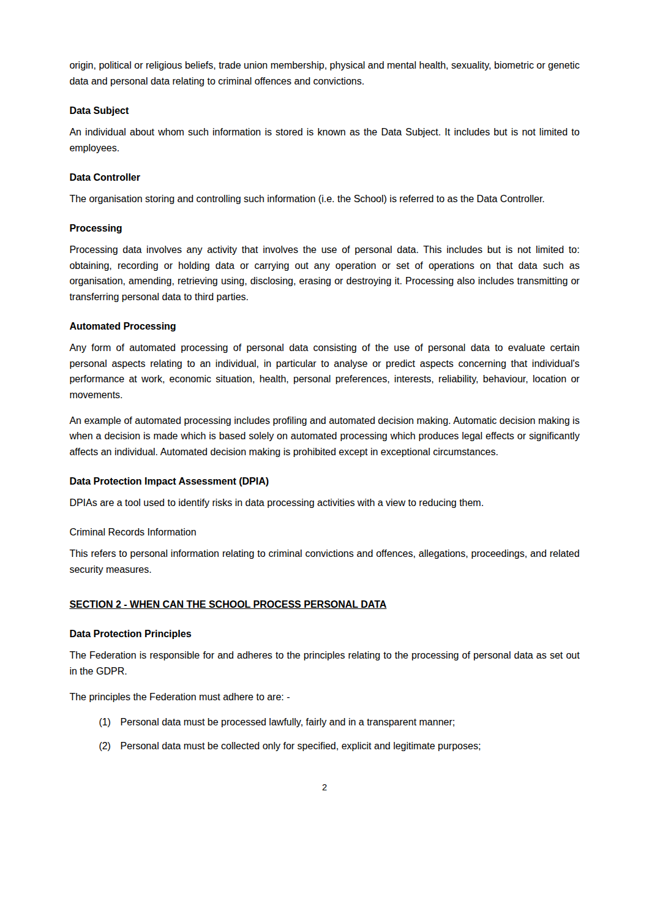origin, political or religious beliefs, trade union membership, physical and mental health, sexuality, biometric or genetic data and personal data relating to criminal offences and convictions.
Data Subject
An individual about whom such information is stored is known as the Data Subject. It includes but is not limited to employees.
Data Controller
The organisation storing and controlling such information (i.e. the School) is referred to as the Data Controller.
Processing
Processing data involves any activity that involves the use of personal data. This includes but is not limited to: obtaining, recording or holding data or carrying out any operation or set of operations on that data such as organisation, amending, retrieving using, disclosing, erasing or destroying it. Processing also includes transmitting or transferring personal data to third parties.
Automated Processing
Any form of automated processing of personal data consisting of the use of personal data to evaluate certain personal aspects relating to an individual, in particular to analyse or predict aspects concerning that individual's performance at work, economic situation, health, personal preferences, interests, reliability, behaviour, location or movements.
An example of automated processing includes profiling and automated decision making. Automatic decision making is when a decision is made which is based solely on automated processing which produces legal effects or significantly affects an individual. Automated decision making is prohibited except in exceptional circumstances.
Data Protection Impact Assessment (DPIA)
DPIAs are a tool used to identify risks in data processing activities with a view to reducing them.
Criminal Records Information
This refers to personal information relating to criminal convictions and offences, allegations, proceedings, and related security measures.
SECTION 2 - WHEN CAN THE SCHOOL PROCESS PERSONAL DATA
Data Protection Principles
The Federation is responsible for and adheres to the principles relating to the processing of personal data as set out in the GDPR.
The principles the Federation must adhere to are: -
(1) Personal data must be processed lawfully, fairly and in a transparent manner;
(2) Personal data must be collected only for specified, explicit and legitimate purposes;
2